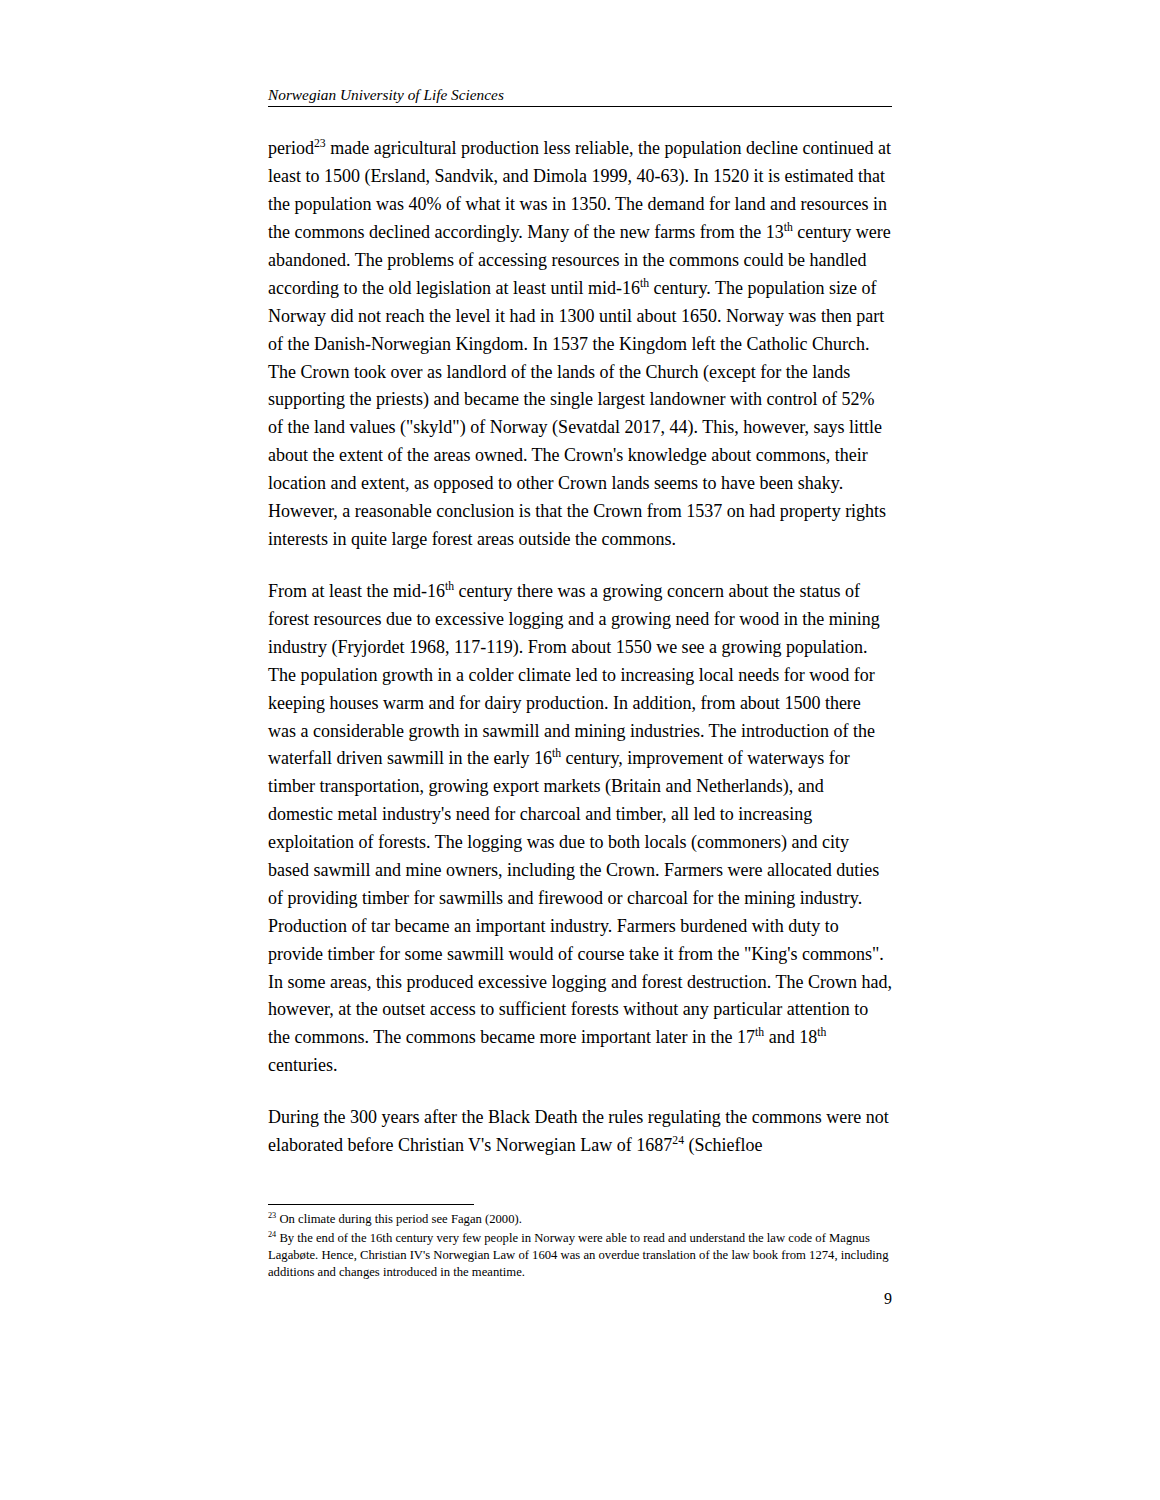Norwegian University of Life Sciences
period23 made agricultural production less reliable, the population decline continued at least to 1500 (Ersland, Sandvik, and Dimola 1999, 40-63). In 1520 it is estimated that the population was 40% of what it was in 1350. The demand for land and resources in the commons declined accordingly. Many of the new farms from the 13th century were abandoned. The problems of accessing resources in the commons could be handled according to the old legislation at least until mid-16th century. The population size of Norway did not reach the level it had in 1300 until about 1650. Norway was then part of the Danish-Norwegian Kingdom. In 1537 the Kingdom left the Catholic Church. The Crown took over as landlord of the lands of the Church (except for the lands supporting the priests) and became the single largest landowner with control of 52% of the land values ("skyld") of Norway (Sevatdal 2017, 44). This, however, says little about the extent of the areas owned. The Crown's knowledge about commons, their location and extent, as opposed to other Crown lands seems to have been shaky. However, a reasonable conclusion is that the Crown from 1537 on had property rights interests in quite large forest areas outside the commons.
From at least the mid-16th century there was a growing concern about the status of forest resources due to excessive logging and a growing need for wood in the mining industry (Fryjordet 1968, 117-119). From about 1550 we see a growing population. The population growth in a colder climate led to increasing local needs for wood for keeping houses warm and for dairy production. In addition, from about 1500 there was a considerable growth in sawmill and mining industries. The introduction of the waterfall driven sawmill in the early 16th century, improvement of waterways for timber transportation, growing export markets (Britain and Netherlands), and domestic metal industry's need for charcoal and timber, all led to increasing exploitation of forests. The logging was due to both locals (commoners) and city based sawmill and mine owners, including the Crown. Farmers were allocated duties of providing timber for sawmills and firewood or charcoal for the mining industry. Production of tar became an important industry. Farmers burdened with duty to provide timber for some sawmill would of course take it from the "King's commons". In some areas, this produced excessive logging and forest destruction. The Crown had, however, at the outset access to sufficient forests without any particular attention to the commons. The commons became more important later in the 17th and 18th centuries.
During the 300 years after the Black Death the rules regulating the commons were not elaborated before Christian V's Norwegian Law of 168724 (Schiefloe
23 On climate during this period see Fagan (2000).
24 By the end of the 16th century very few people in Norway were able to read and understand the law code of Magnus Lagabøte. Hence, Christian IV's Norwegian Law of 1604 was an overdue translation of the law book from 1274, including additions and changes introduced in the meantime.
9